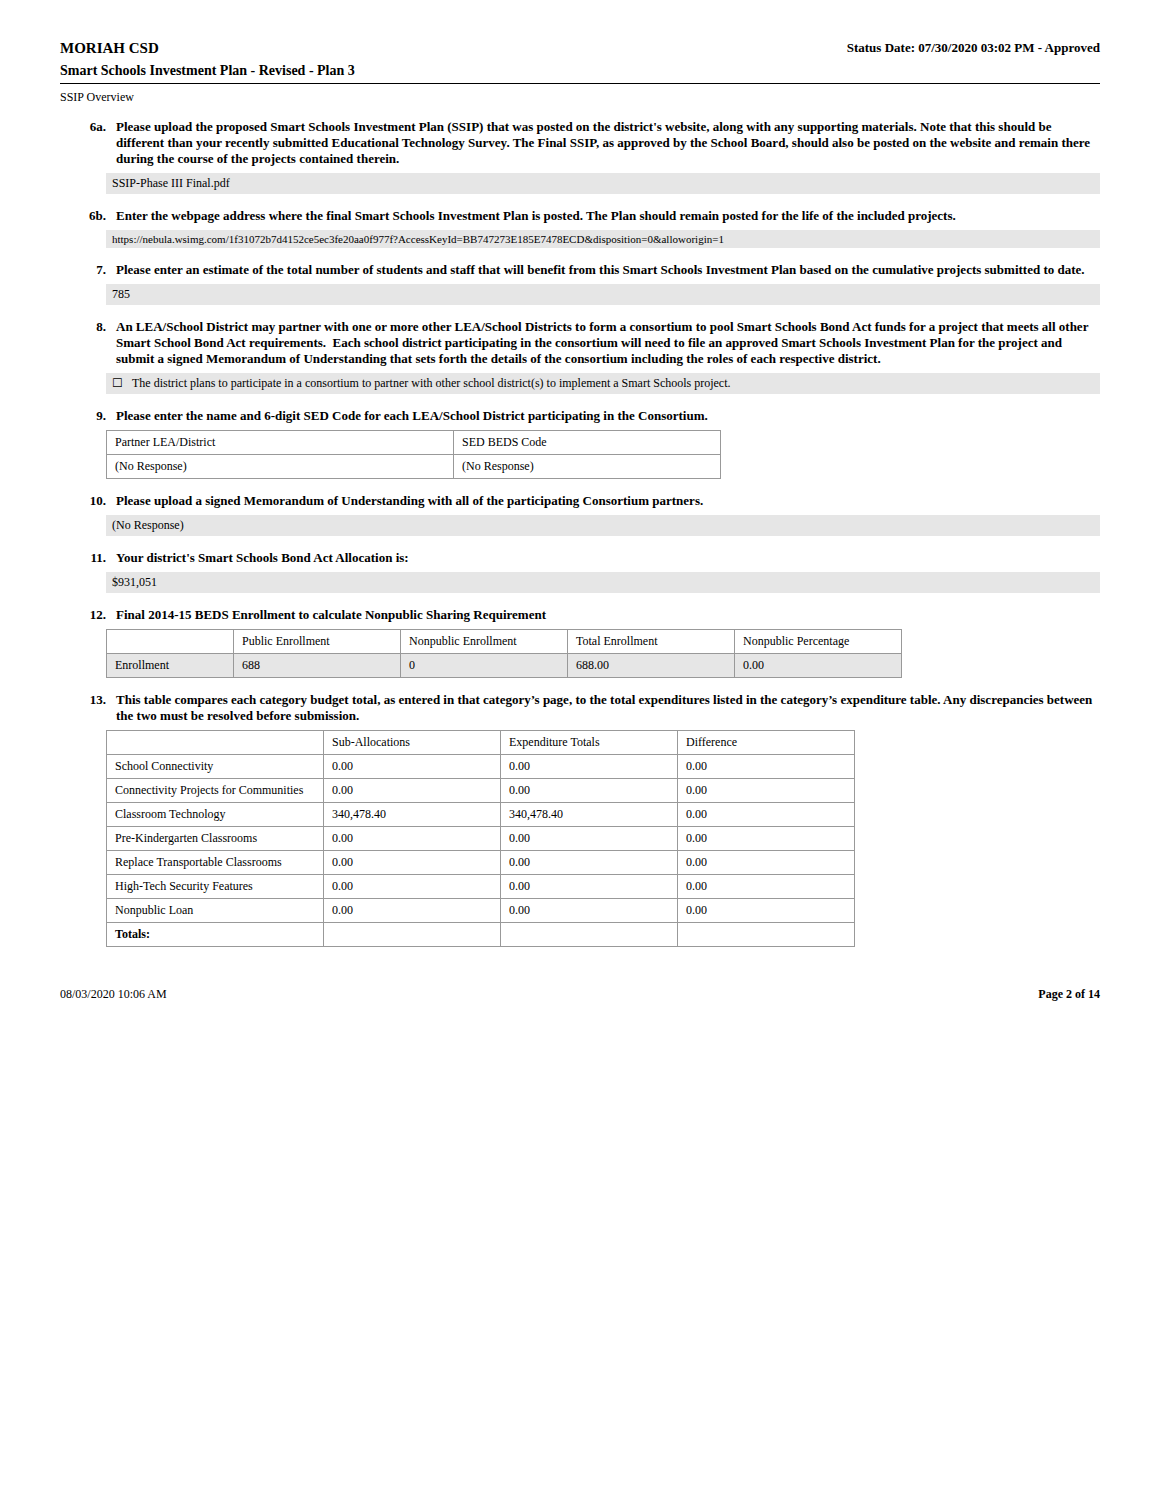MORIAH CSD
Status Date: 07/30/2020 03:02 PM - Approved
Smart Schools Investment Plan - Revised - Plan 3
SSIP Overview
6a.
Please upload the proposed Smart Schools Investment Plan (SSIP) that was posted on the district's website, along with any supporting materials. Note that this should be different than your recently submitted Educational Technology Survey. The Final SSIP, as approved by the School Board, should also be posted on the website and remain there during the course of the projects contained therein.
SSIP-Phase III Final.pdf
6b.
Enter the webpage address where the final Smart Schools Investment Plan is posted. The Plan should remain posted for the life of the included projects.
https://nebula.wsimg.com/1f31072b7d4152ce5ec3fe20aa0f977f?AccessKeyId=BB747273E185E7478ECD&disposition=0&alloworigin=1
7.
Please enter an estimate of the total number of students and staff that will benefit from this Smart Schools Investment Plan based on the cumulative projects submitted to date.
785
8.
An LEA/School District may partner with one or more other LEA/School Districts to form a consortium to pool Smart Schools Bond Act funds for a project that meets all other Smart School Bond Act requirements. Each school district participating in the consortium will need to file an approved Smart Schools Investment Plan for the project and submit a signed Memorandum of Understanding that sets forth the details of the consortium including the roles of each respective district.
☐ The district plans to participate in a consortium to partner with other school district(s) to implement a Smart Schools project.
9.
Please enter the name and 6-digit SED Code for each LEA/School District participating in the Consortium.
| Partner LEA/District | SED BEDS Code |
| --- | --- |
| (No Response) | (No Response) |
10.
Please upload a signed Memorandum of Understanding with all of the participating Consortium partners.
(No Response)
11.
Your district's Smart Schools Bond Act Allocation is:
$931,051
12.
Final 2014-15 BEDS Enrollment to calculate Nonpublic Sharing Requirement
| | Public Enrollment | Nonpublic Enrollment | Total Enrollment | Nonpublic Percentage |
| --- | --- | --- | --- | --- |
| Enrollment | 688 | 0 | 688.00 | 0.00 |
13.
This table compares each category budget total, as entered in that category’s page, to the total expenditures listed in the category’s expenditure table. Any discrepancies between the two must be resolved before submission.
| | Sub-Allocations | Expenditure Totals | Difference |
| --- | --- | --- | --- |
| School Connectivity | 0.00 | 0.00 | 0.00 |
| Connectivity Projects for Communities | 0.00 | 0.00 | 0.00 |
| Classroom Technology | 340,478.40 | 340,478.40 | 0.00 |
| Pre-Kindergarten Classrooms | 0.00 | 0.00 | 0.00 |
| Replace Transportable Classrooms | 0.00 | 0.00 | 0.00 |
| High-Tech Security Features | 0.00 | 0.00 | 0.00 |
| Nonpublic Loan | 0.00 | 0.00 | 0.00 |
| Totals: | | | |
08/03/2020 10:06 AM
Page 2 of 14